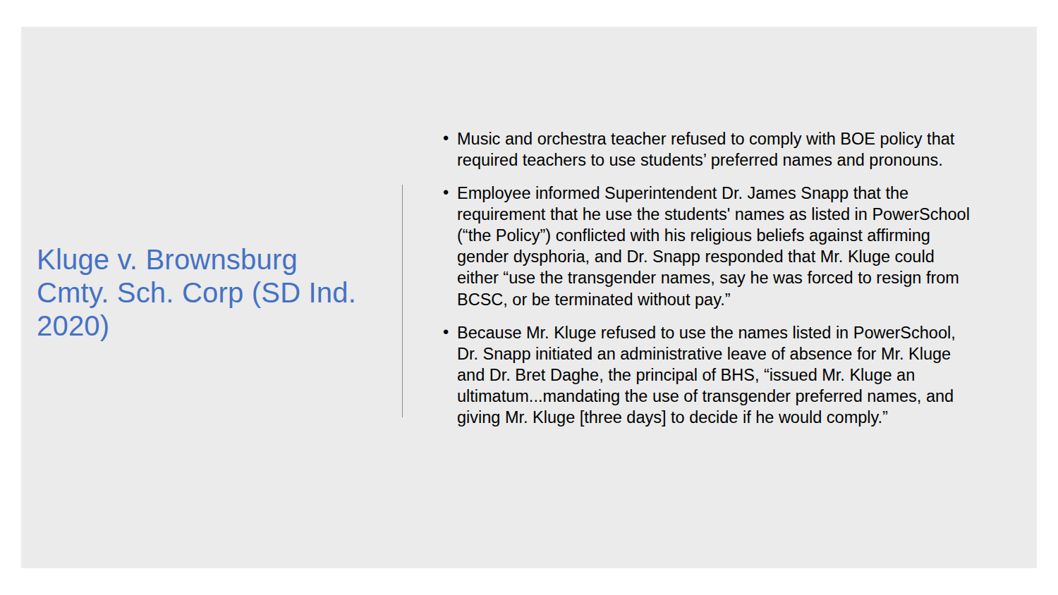Kluge v. Brownsburg Cmty. Sch. Corp (SD Ind. 2020)
Music and orchestra teacher refused to comply with BOE policy that required teachers to use students’ preferred names and pronouns.
Employee informed Superintendent Dr. James Snapp that the requirement that he use the students' names as listed in PowerSchool (“the Policy”) conflicted with his religious beliefs against affirming gender dysphoria, and Dr. Snapp responded that Mr. Kluge could either “use the transgender names, say he was forced to resign from BCSC, or be terminated without pay.”
Because Mr. Kluge refused to use the names listed in PowerSchool, Dr. Snapp initiated an administrative leave of absence for Mr. Kluge and Dr. Bret Daghe, the principal of BHS, “issued Mr. Kluge an ultimatum...mandating the use of transgender preferred names, and giving Mr. Kluge [three days] to decide if he would comply.”